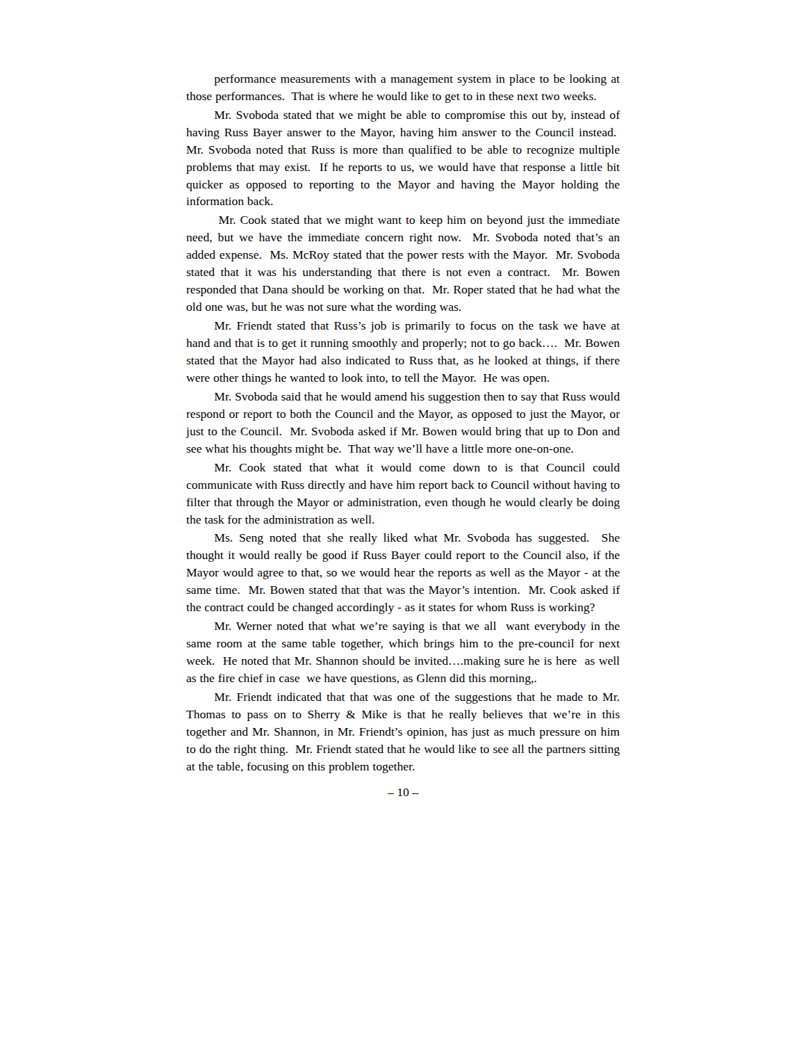performance measurements with a management system in place to be looking at those performances. That is where he would like to get to in these next two weeks.
Mr. Svoboda stated that we might be able to compromise this out by, instead of having Russ Bayer answer to the Mayor, having him answer to the Council instead. Mr. Svoboda noted that Russ is more than qualified to be able to recognize multiple problems that may exist. If he reports to us, we would have that response a little bit quicker as opposed to reporting to the Mayor and having the Mayor holding the information back.
Mr. Cook stated that we might want to keep him on beyond just the immediate need, but we have the immediate concern right now. Mr. Svoboda noted that’s an added expense. Ms. McRoy stated that the power rests with the Mayor. Mr. Svoboda stated that it was his understanding that there is not even a contract. Mr. Bowen responded that Dana should be working on that. Mr. Roper stated that he had what the old one was, but he was not sure what the wording was.
Mr. Friendt stated that Russ’s job is primarily to focus on the task we have at hand and that is to get it running smoothly and properly; not to go back…. Mr. Bowen stated that the Mayor had also indicated to Russ that, as he looked at things, if there were other things he wanted to look into, to tell the Mayor. He was open.
Mr. Svoboda said that he would amend his suggestion then to say that Russ would respond or report to both the Council and the Mayor, as opposed to just the Mayor, or just to the Council. Mr. Svoboda asked if Mr. Bowen would bring that up to Don and see what his thoughts might be. That way we’ll have a little more one-on-one.
Mr. Cook stated that what it would come down to is that Council could communicate with Russ directly and have him report back to Council without having to filter that through the Mayor or administration, even though he would clearly be doing the task for the administration as well.
Ms. Seng noted that she really liked what Mr. Svoboda has suggested. She thought it would really be good if Russ Bayer could report to the Council also, if the Mayor would agree to that, so we would hear the reports as well as the Mayor - at the same time. Mr. Bowen stated that that was the Mayor’s intention. Mr. Cook asked if the contract could be changed accordingly - as it states for whom Russ is working?
Mr. Werner noted that what we’re saying is that we all want everybody in the same room at the same table together, which brings him to the pre-council for next week. He noted that Mr. Shannon should be invited….making sure he is here as well as the fire chief in case we have questions, as Glenn did this morning,.
Mr. Friendt indicated that that was one of the suggestions that he made to Mr. Thomas to pass on to Sherry & Mike is that he really believes that we’re in this together and Mr. Shannon, in Mr. Friendt’s opinion, has just as much pressure on him to do the right thing. Mr. Friendt stated that he would like to see all the partners sitting at the table, focusing on this problem together.
– 10 –